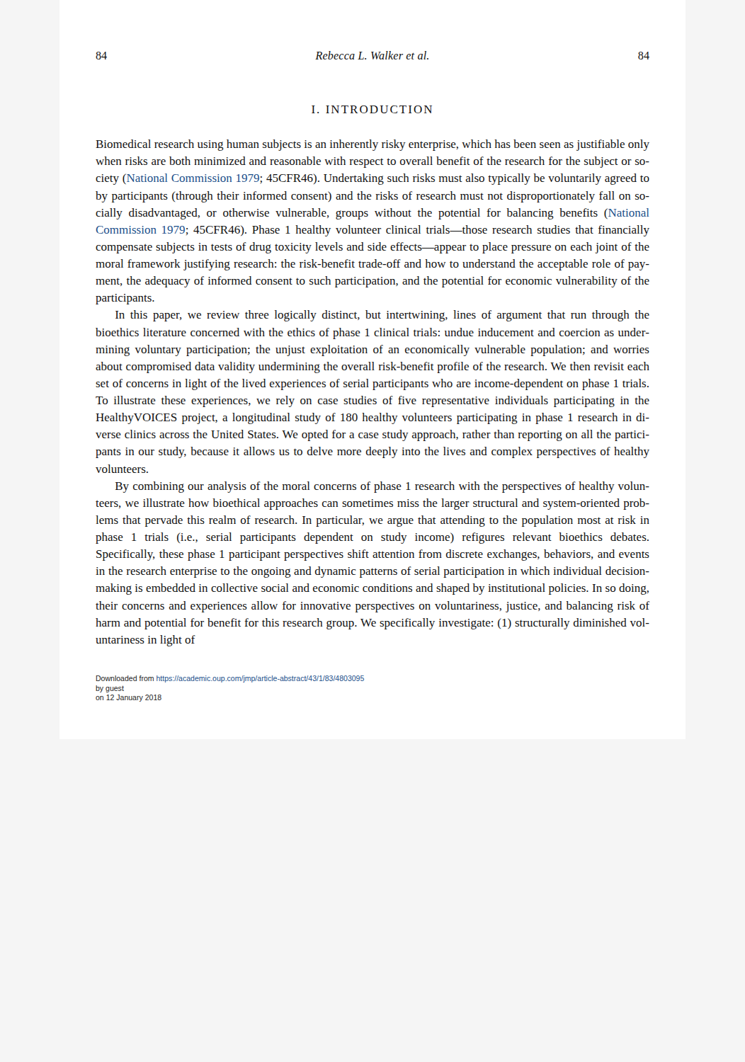84 Rebecca L. Walker et al. 84
I. INTRODUCTION
Biomedical research using human subjects is an inherently risky enterprise, which has been seen as justifiable only when risks are both minimized and reasonable with respect to overall benefit of the research for the subject or society (National Commission 1979; 45CFR46). Undertaking such risks must also typically be voluntarily agreed to by participants (through their informed consent) and the risks of research must not disproportionately fall on socially disadvantaged, or otherwise vulnerable, groups without the potential for balancing benefits (National Commission 1979; 45CFR46). Phase 1 healthy volunteer clinical trials—those research studies that financially compensate subjects in tests of drug toxicity levels and side effects—appear to place pressure on each joint of the moral framework justifying research: the risk-benefit trade-off and how to understand the acceptable role of payment, the adequacy of informed consent to such participation, and the potential for economic vulnerability of the participants.
In this paper, we review three logically distinct, but intertwining, lines of argument that run through the bioethics literature concerned with the ethics of phase 1 clinical trials: undue inducement and coercion as undermining voluntary participation; the unjust exploitation of an economically vulnerable population; and worries about compromised data validity undermining the overall risk-benefit profile of the research. We then revisit each set of concerns in light of the lived experiences of serial participants who are income-dependent on phase 1 trials. To illustrate these experiences, we rely on case studies of five representative individuals participating in the HealthyVOICES project, a longitudinal study of 180 healthy volunteers participating in phase 1 research in diverse clinics across the United States. We opted for a case study approach, rather than reporting on all the participants in our study, because it allows us to delve more deeply into the lives and complex perspectives of healthy volunteers.
By combining our analysis of the moral concerns of phase 1 research with the perspectives of healthy volunteers, we illustrate how bioethical approaches can sometimes miss the larger structural and system-oriented problems that pervade this realm of research. In particular, we argue that attending to the population most at risk in phase 1 trials (i.e., serial participants dependent on study income) refigures relevant bioethics debates. Specifically, these phase 1 participant perspectives shift attention from discrete exchanges, behaviors, and events in the research enterprise to the ongoing and dynamic patterns of serial participation in which individual decision-making is embedded in collective social and economic conditions and shaped by institutional policies. In so doing, their concerns and experiences allow for innovative perspectives on voluntariness, justice, and balancing risk of harm and potential for benefit for this research group. We specifically investigate: (1) structurally diminished voluntariness in light of
Downloaded from https://academic.oup.com/jmp/article-abstract/43/1/83/4803095
by guest
on 12 January 2018